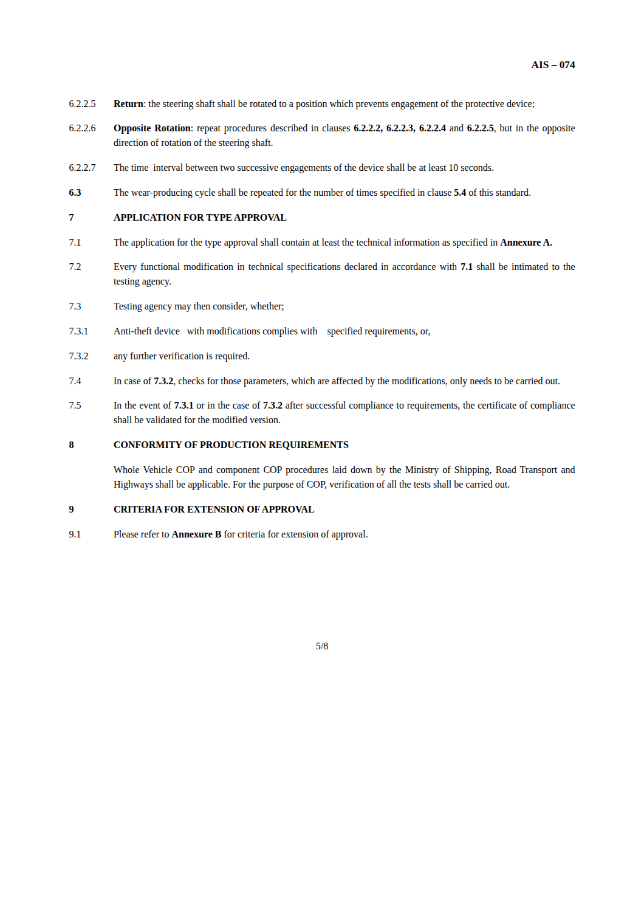AIS – 074
| 6.2.2.5 | Return : the steering shaft shall be rotated to a position which prevents engagement of the protective device; |
| 6.2.2.6 | Opposite Rotation : repeat procedures described in clauses 6.2.2.2, 6.2.2.3, 6.2.2.4 and 6.2.2.5 , but in the opposite direction of rotation of the steering shaft. |
| 6.2.2.7 | The time interval between two successive engagements of the device shall be at least 10 seconds. |
| 6.3 | The wear-producing cycle shall be repeated for the number of times specified in clause 5.4 of this standard. |
| 7 | APPLICATION FOR TYPE APPROVAL |
| 7.1 | The application for the type approval shall contain at least the technical information as specified in Annexure A. |
| 7.2 | Every functional modification in technical specifications declared in accordance with 7.1 shall be intimated to the testing agency. |
| 7.3 | Testing agency may then consider, whether; |
| 7.3.1 | Anti-theft device with modifications complies with specified requirements, or, |
| 7.3.2 | any further verification is required. |
| 7.4 | In case of 7.3.2 , checks for those parameters, which are affected by the modifications, only needs to be carried out. |
| 7.5 | In the event of 7.3.1 or in the case of 7.3.2 after successful compliance to requirements, the certificate of compliance shall be validated for the modified version. |
| 8 | CONFORMITY OF PRODUCTION REQUIREMENTS |
| | Whole Vehicle COP and component COP procedures laid down by the Ministry of Shipping, Road Transport and Highways shall be applicable. For the purpose of COP, verification of all the tests shall be carried out. |
| 9 | CRITERIA FOR EXTENSION OF APPROVAL |
| 9.1 | Please refer to Annexure B for criteria for extension of approval. |
5/8